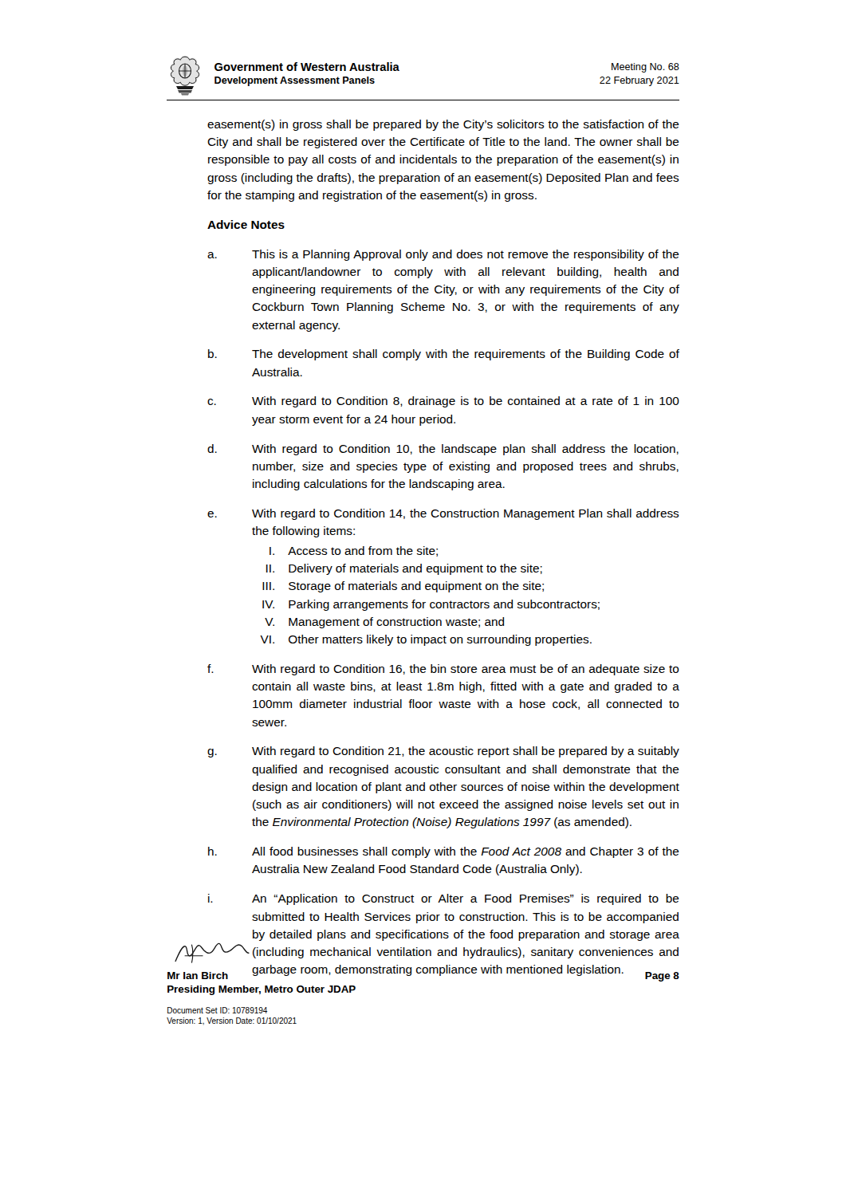Government of Western Australia
Development Assessment Panels
Meeting No. 68
22 February 2021
easement(s) in gross shall be prepared by the City’s solicitors to the satisfaction of the City and shall be registered over the Certificate of Title to the land. The owner shall be responsible to pay all costs of and incidentals to the preparation of the easement(s) in gross (including the drafts), the preparation of an easement(s) Deposited Plan and fees for the stamping and registration of the easement(s) in gross.
Advice Notes
a. This is a Planning Approval only and does not remove the responsibility of the applicant/landowner to comply with all relevant building, health and engineering requirements of the City, or with any requirements of the City of Cockburn Town Planning Scheme No. 3, or with the requirements of any external agency.
b. The development shall comply with the requirements of the Building Code of Australia.
c. With regard to Condition 8, drainage is to be contained at a rate of 1 in 100 year storm event for a 24 hour period.
d. With regard to Condition 10, the landscape plan shall address the location, number, size and species type of existing and proposed trees and shrubs, including calculations for the landscaping area.
e. With regard to Condition 14, the Construction Management Plan shall address the following items:
I. Access to and from the site;
II. Delivery of materials and equipment to the site;
III. Storage of materials and equipment on the site;
IV. Parking arrangements for contractors and subcontractors;
V. Management of construction waste; and
VI. Other matters likely to impact on surrounding properties.
f. With regard to Condition 16, the bin store area must be of an adequate size to contain all waste bins, at least 1.8m high, fitted with a gate and graded to a 100mm diameter industrial floor waste with a hose cock, all connected to sewer.
g. With regard to Condition 21, the acoustic report shall be prepared by a suitably qualified and recognised acoustic consultant and shall demonstrate that the design and location of plant and other sources of noise within the development (such as air conditioners) will not exceed the assigned noise levels set out in the Environmental Protection (Noise) Regulations 1997 (as amended).
h. All food businesses shall comply with the Food Act 2008 and Chapter 3 of the Australia New Zealand Food Standard Code (Australia Only).
i. An “Application to Construct or Alter a Food Premises” is required to be submitted to Health Services prior to construction. This is to be accompanied by detailed plans and specifications of the food preparation and storage area (including mechanical ventilation and hydraulics), sanitary conveniences and garbage room, demonstrating compliance with mentioned legislation.
Mr Ian Birch
Presiding Member, Metro Outer JDAP
Page 8
Document Set ID: 10789194 Version: 1, Version Date: 01/10/2021